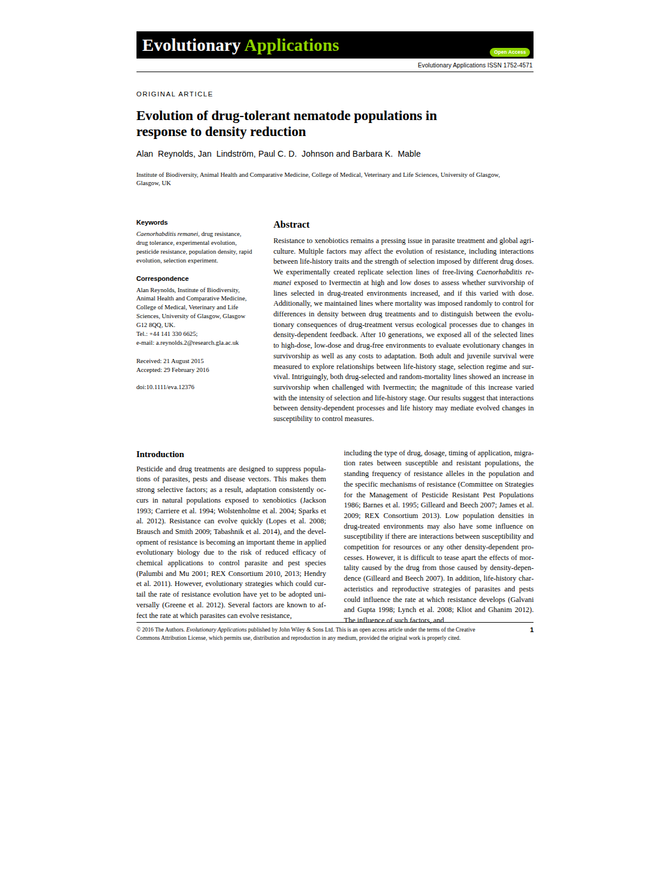Evolutionary Applications
Open Access
Evolutionary Applications ISSN 1752-4571
ORIGINAL ARTICLE
Evolution of drug-tolerant nematode populations in
response to density reduction
Alan Reynolds, Jan Lindström, Paul C. D. Johnson and Barbara K. Mable
Institute of Biodiversity, Animal Health and Comparative Medicine, College of Medical, Veterinary and Life Sciences, University of Glasgow,
Glasgow, UK
Keywords
Caenorhabditis remanei, drug resistance, drug tolerance, experimental evolution, pesticide resistance, population density, rapid evolution, selection experiment.
Correspondence
Alan Reynolds, Institute of Biodiversity, Animal Health and Comparative Medicine, College of Medical, Veterinary and Life Sciences, University of Glasgow, Glasgow G12 8QQ, UK.
Tel.: +44 141 330 6625;
e-mail: a.reynolds.2@research.gla.ac.uk
Received: 21 August 2015
Accepted: 29 February 2016
doi:10.1111/eva.12376
Abstract
Resistance to xenobiotics remains a pressing issue in parasite treatment and global agriculture. Multiple factors may affect the evolution of resistance, including interactions between life-history traits and the strength of selection imposed by different drug doses. We experimentally created replicate selection lines of free-living Caenorhabditis remanei exposed to Ivermectin at high and low doses to assess whether survivorship of lines selected in drug-treated environments increased, and if this varied with dose. Additionally, we maintained lines where mortality was imposed randomly to control for differences in density between drug treatments and to distinguish between the evolutionary consequences of drug-treatment versus ecological processes due to changes in density-dependent feedback. After 10 generations, we exposed all of the selected lines to high-dose, low-dose and drug-free environments to evaluate evolutionary changes in survivorship as well as any costs to adaptation. Both adult and juvenile survival were measured to explore relationships between life-history stage, selection regime and survival. Intriguingly, both drug-selected and random-mortality lines showed an increase in survivorship when challenged with Ivermectin; the magnitude of this increase varied with the intensity of selection and life-history stage. Our results suggest that interactions between density-dependent processes and life history may mediate evolved changes in susceptibility to control measures.
Introduction
Pesticide and drug treatments are designed to suppress populations of parasites, pests and disease vectors. This makes them strong selective factors; as a result, adaptation consistently occurs in natural populations exposed to xenobiotics (Jackson 1993; Carriere et al. 1994; Wolstenholme et al. 2004; Sparks et al. 2012). Resistance can evolve quickly (Lopes et al. 2008; Brausch and Smith 2009; Tabashnik et al. 2014), and the development of resistance is becoming an important theme in applied evolutionary biology due to the risk of reduced efficacy of chemical applications to control parasite and pest species (Palumbi and Mu 2001; REX Consortium 2010, 2013; Hendry et al. 2011). However, evolutionary strategies which could curtail the rate of resistance evolution have yet to be adopted universally (Greene et al. 2012). Several factors are known to affect the rate at which parasites can evolve resistance,
including the type of drug, dosage, timing of application, migration rates between susceptible and resistant populations, the standing frequency of resistance alleles in the population and the specific mechanisms of resistance (Committee on Strategies for the Management of Pesticide Resistant Pest Populations 1986; Barnes et al. 1995; Gilleard and Beech 2007; James et al. 2009; REX Consortium 2013). Low population densities in drug-treated environments may also have some influence on susceptibility if there are interactions between susceptibility and competition for resources or any other density-dependent processes. However, it is difficult to tease apart the effects of mortality caused by the drug from those caused by density-dependence (Gilleard and Beech 2007). In addition, life-history characteristics and reproductive strategies of parasites and pests could influence the rate at which resistance develops (Galvani and Gupta 1998; Lynch et al. 2008; Kliot and Ghanim 2012). The influence of such factors, and
© 2016 The Authors. Evolutionary Applications published by John Wiley & Sons Ltd. This is an open access article under the terms of the Creative Commons Attribution License, which permits use, distribution and reproduction in any medium, provided the original work is properly cited.
1